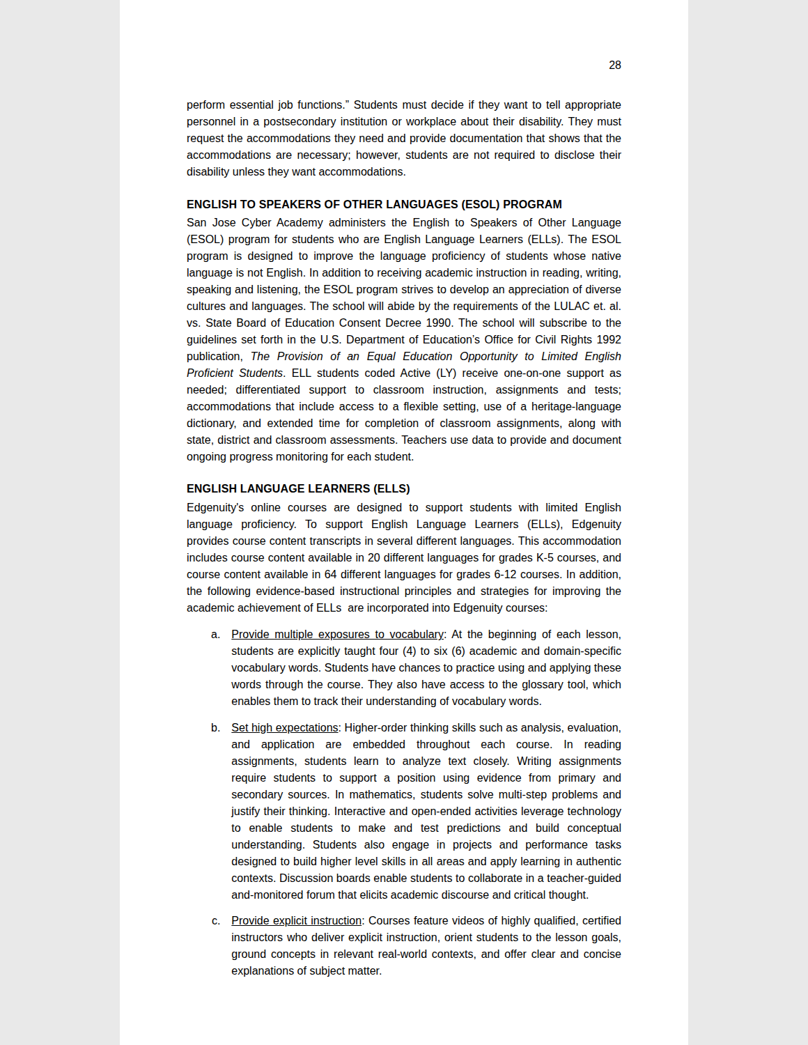28
perform essential job functions.” Students must decide if they want to tell appropriate personnel in a postsecondary institution or workplace about their disability. They must request the accommodations they need and provide documentation that shows that the accommodations are necessary; however, students are not required to disclose their disability unless they want accommodations.
English to Speakers of Other Languages (ESOL) Program
San Jose Cyber Academy administers the English to Speakers of Other Language (ESOL) program for students who are English Language Learners (ELLs). The ESOL program is designed to improve the language proficiency of students whose native language is not English. In addition to receiving academic instruction in reading, writing, speaking and listening, the ESOL program strives to develop an appreciation of diverse cultures and languages. The school will abide by the requirements of the LULAC et. al. vs. State Board of Education Consent Decree 1990. The school will subscribe to the guidelines set forth in the U.S. Department of Education’s Office for Civil Rights 1992 publication, The Provision of an Equal Education Opportunity to Limited English Proficient Students. ELL students coded Active (LY) receive one-on-one support as needed; differentiated support to classroom instruction, assignments and tests; accommodations that include access to a flexible setting, use of a heritage-language dictionary, and extended time for completion of classroom assignments, along with state, district and classroom assessments. Teachers use data to provide and document ongoing progress monitoring for each student.
English Language Learners (ELLs)
Edgenuity's online courses are designed to support students with limited English language proficiency. To support English Language Learners (ELLs), Edgenuity provides course content transcripts in several different languages. This accommodation includes course content available in 20 different languages for grades K-5 courses, and course content available in 64 different languages for grades 6-12 courses. In addition, the following evidence-based instructional principles and strategies for improving the academic achievement of ELLs are incorporated into Edgenuity courses:
Provide multiple exposures to vocabulary: At the beginning of each lesson, students are explicitly taught four (4) to six (6) academic and domain-specific vocabulary words. Students have chances to practice using and applying these words through the course. They also have access to the glossary tool, which enables them to track their understanding of vocabulary words.
Set high expectations: Higher-order thinking skills such as analysis, evaluation, and application are embedded throughout each course. In reading assignments, students learn to analyze text closely. Writing assignments require students to support a position using evidence from primary and secondary sources. In mathematics, students solve multi-step problems and justify their thinking. Interactive and open-ended activities leverage technology to enable students to make and test predictions and build conceptual understanding. Students also engage in projects and performance tasks designed to build higher level skills in all areas and apply learning in authentic contexts. Discussion boards enable students to collaborate in a teacher-guided and-monitored forum that elicits academic discourse and critical thought.
Provide explicit instruction: Courses feature videos of highly qualified, certified instructors who deliver explicit instruction, orient students to the lesson goals, ground concepts in relevant real-world contexts, and offer clear and concise explanations of subject matter.